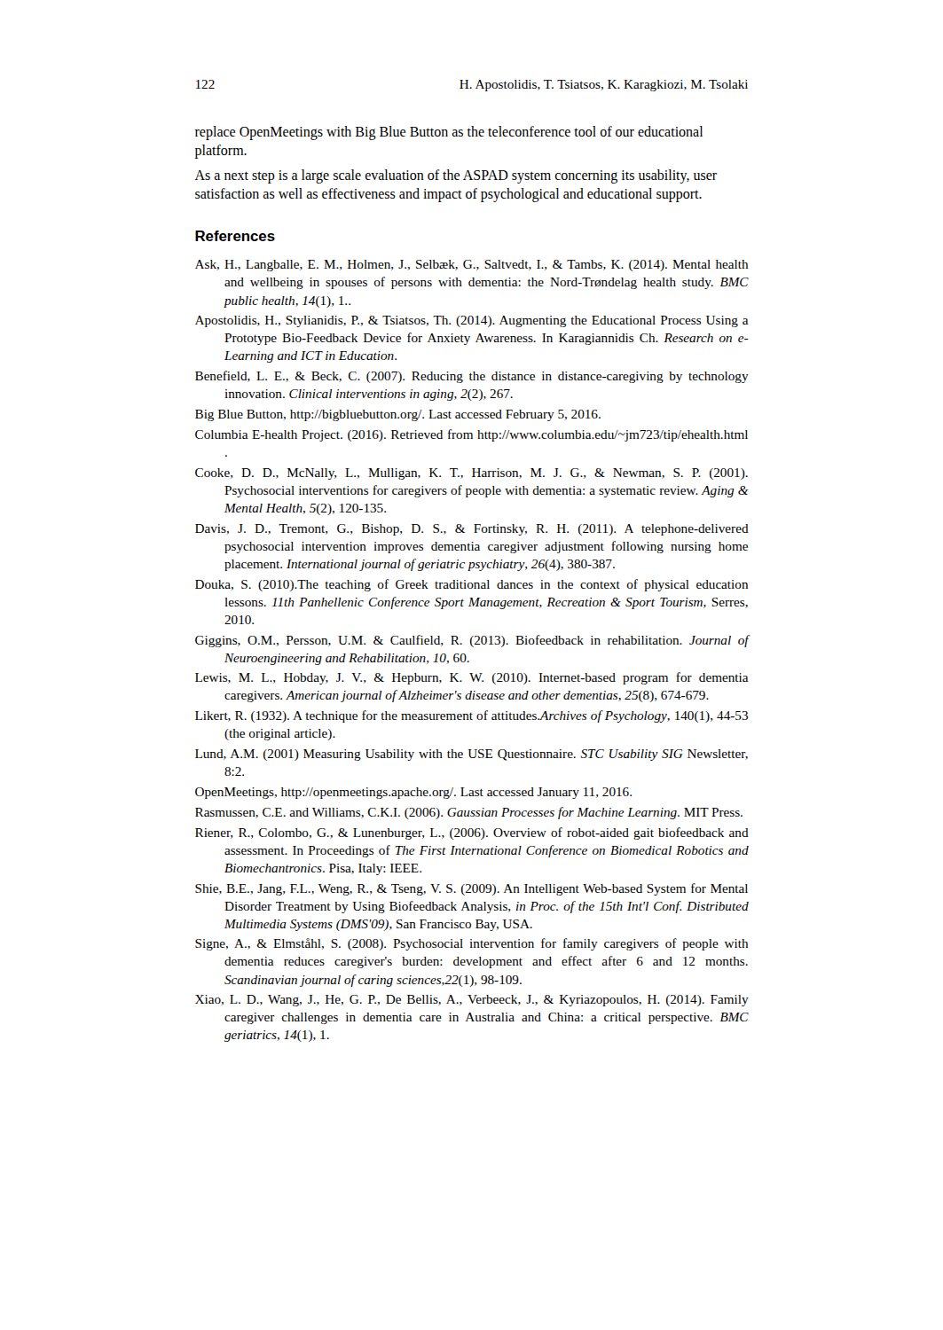122 H. Apostolidis, T. Tsiatsos, K. Karagkiozi, M. Tsolaki
replace OpenMeetings with Big Blue Button as the teleconference tool of our educational platform.
As a next step is a large scale evaluation of the ASPAD system concerning its usability, user satisfaction as well as effectiveness and impact of psychological and educational support.
References
Ask, H., Langballe, E. M., Holmen, J., Selbæk, G., Saltvedt, I., & Tambs, K. (2014). Mental health and wellbeing in spouses of persons with dementia: the Nord-Trøndelag health study. BMC public health, 14(1), 1..
Apostolidis, H., Stylianidis, P., & Tsiatsos, Th. (2014). Augmenting the Educational Process Using a Prototype Bio-Feedback Device for Anxiety Awareness. In Karagiannidis Ch. Research on e-Learning and ICT in Education.
Benefield, L. E., & Beck, C. (2007). Reducing the distance in distance-caregiving by technology innovation. Clinical interventions in aging, 2(2), 267.
Big Blue Button, http://bigbluebutton.org/. Last accessed February 5, 2016.
Columbia E-health Project. (2016). Retrieved from http://www.columbia.edu/~jm723/tip/ehealth.html .
Cooke, D. D., McNally, L., Mulligan, K. T., Harrison, M. J. G., & Newman, S. P. (2001). Psychosocial interventions for caregivers of people with dementia: a systematic review. Aging & Mental Health, 5(2), 120-135.
Davis, J. D., Tremont, G., Bishop, D. S., & Fortinsky, R. H. (2011). A telephone-delivered psychosocial intervention improves dementia caregiver adjustment following nursing home placement. International journal of geriatric psychiatry, 26(4), 380-387.
Douka, S. (2010).The teaching of Greek traditional dances in the context of physical education lessons. 11th Panhellenic Conference Sport Management, Recreation & Sport Tourism, Serres, 2010.
Giggins, O.M., Persson, U.M. & Caulfield, R. (2013). Biofeedback in rehabilitation. Journal of Neuroengineering and Rehabilitation, 10, 60.
Lewis, M. L., Hobday, J. V., & Hepburn, K. W. (2010). Internet-based program for dementia caregivers. American journal of Alzheimer's disease and other dementias, 25(8), 674-679.
Likert, R. (1932). A technique for the measurement of attitudes.Archives of Psychology, 140(1), 44-53 (the original article).
Lund, A.M. (2001) Measuring Usability with the USE Questionnaire. STC Usability SIG Newsletter, 8:2.
OpenMeetings, http://openmeetings.apache.org/. Last accessed January 11, 2016.
Rasmussen, C.E. and Williams, C.K.I. (2006). Gaussian Processes for Machine Learning. MIT Press.
Riener, R., Colombo, G., & Lunenburger, L., (2006). Overview of robot-aided gait biofeedback and assessment. In Proceedings of The First International Conference on Biomedical Robotics and Biomechantronics. Pisa, Italy: IEEE.
Shie, B.E., Jang, F.L., Weng, R., & Tseng, V. S. (2009). An Intelligent Web-based System for Mental Disorder Treatment by Using Biofeedback Analysis, in Proc. of the 15th Int'l Conf. Distributed Multimedia Systems (DMS'09), San Francisco Bay, USA.
Signe, A., & Elmståhl, S. (2008). Psychosocial intervention for family caregivers of people with dementia reduces caregiver's burden: development and effect after 6 and 12 months. Scandinavian journal of caring sciences,22(1), 98-109.
Xiao, L. D., Wang, J., He, G. P., De Bellis, A., Verbeeck, J., & Kyriazopoulos, H. (2014). Family caregiver challenges in dementia care in Australia and China: a critical perspective. BMC geriatrics, 14(1), 1.